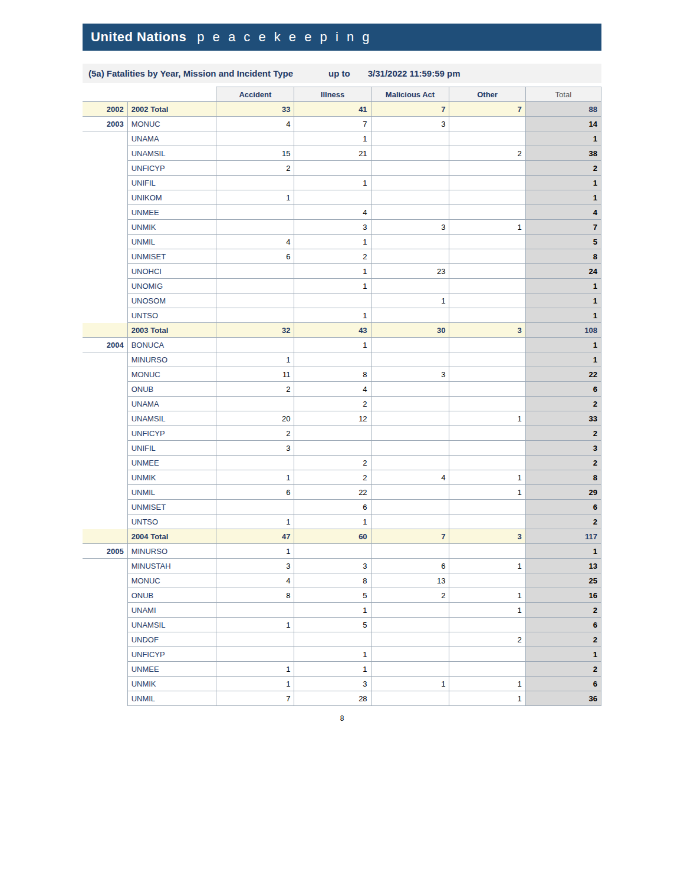United Nations p e a c e k e e p i n g
(5a) Fatalities by Year, Mission and Incident Type up to 3/31/2022 11:59:59 pm
| | | Accident | Illness | Malicious Act | Other | Total |
| --- | --- | --- | --- | --- | --- | --- |
| 2002 | 2002 Total | 33 | 41 | 7 | 7 | 88 |
| 2003 | MONUC | 4 | 7 | 3 | | 14 |
| | UNAMA | | 1 | | | 1 |
| | UNAMSIL | 15 | 21 | | 2 | 38 |
| | UNFICYP | 2 | | | | 2 |
| | UNIFIL | | 1 | | | 1 |
| | UNIKOM | 1 | | | | 1 |
| | UNMEE | | 4 | | | 4 |
| | UNMIK | | 3 | 3 | 1 | 7 |
| | UNMIL | 4 | 1 | | | 5 |
| | UNMISET | 6 | 2 | | | 8 |
| | UNOHCI | | 1 | 23 | | 24 |
| | UNOMIG | | 1 | | | 1 |
| | UNOSOM | | | 1 | | 1 |
| | UNTSO | | 1 | | | 1 |
| | 2003 Total | 32 | 43 | 30 | 3 | 108 |
| 2004 | BONUCA | | 1 | | | 1 |
| | MINURSO | 1 | | | | 1 |
| | MONUC | 11 | 8 | 3 | | 22 |
| | ONUB | 2 | 4 | | | 6 |
| | UNAMA | | 2 | | | 2 |
| | UNAMSIL | 20 | 12 | | 1 | 33 |
| | UNFICYP | 2 | | | | 2 |
| | UNIFIL | 3 | | | | 3 |
| | UNMEE | | 2 | | | 2 |
| | UNMIK | 1 | 2 | 4 | 1 | 8 |
| | UNMIL | 6 | 22 | | 1 | 29 |
| | UNMISET | | 6 | | | 6 |
| | UNTSO | 1 | 1 | | | 2 |
| | 2004 Total | 47 | 60 | 7 | 3 | 117 |
| 2005 | MINURSO | 1 | | | | 1 |
| | MINUSTAH | 3 | 3 | 6 | 1 | 13 |
| | MONUC | 4 | 8 | 13 | | 25 |
| | ONUB | 8 | 5 | 2 | 1 | 16 |
| | UNAMI | | 1 | | 1 | 2 |
| | UNAMSIL | 1 | 5 | | | 6 |
| | UNDOF | | | | 2 | 2 |
| | UNFICYP | | 1 | | | 1 |
| | UNMEE | 1 | 1 | | | 2 |
| | UNMIK | 1 | 3 | 1 | 1 | 6 |
| | UNMIL | 7 | 28 | | 1 | 36 |
8